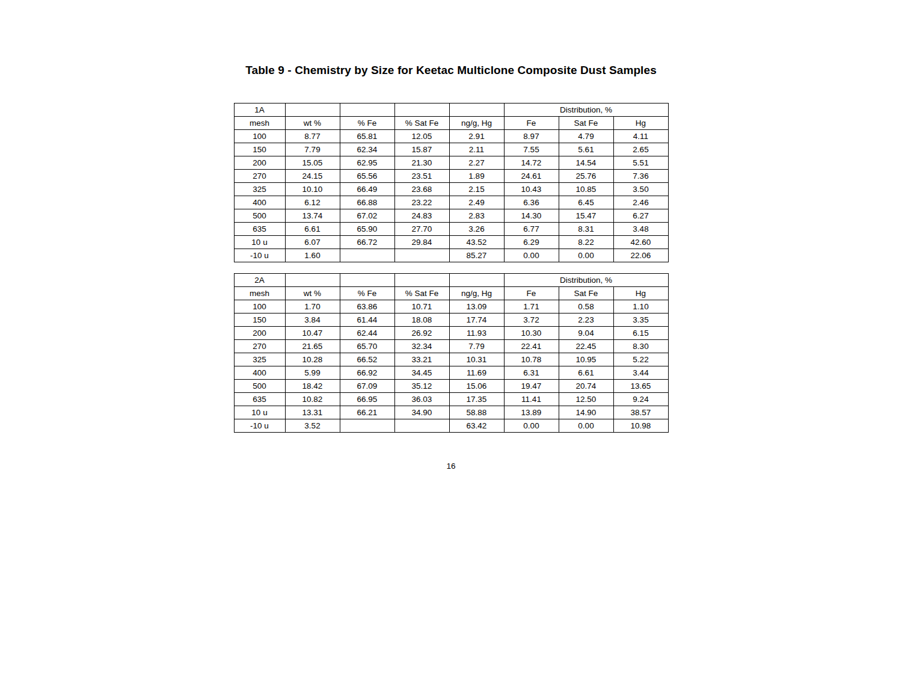Table 9 - Chemistry by Size for Keetac Multiclone Composite Dust Samples
| 1A | | | | | Distribution, % |
| mesh | wt % | % Fe | % Sat Fe | ng/g, Hg | Fe | Sat Fe | Hg |
| 100 | 8.77 | 65.81 | 12.05 | 2.91 | 8.97 | 4.79 | 4.11 |
| 150 | 7.79 | 62.34 | 15.87 | 2.11 | 7.55 | 5.61 | 2.65 |
| 200 | 15.05 | 62.95 | 21.30 | 2.27 | 14.72 | 14.54 | 5.51 |
| 270 | 24.15 | 65.56 | 23.51 | 1.89 | 24.61 | 25.76 | 7.36 |
| 325 | 10.10 | 66.49 | 23.68 | 2.15 | 10.43 | 10.85 | 3.50 |
| 400 | 6.12 | 66.88 | 23.22 | 2.49 | 6.36 | 6.45 | 2.46 |
| 500 | 13.74 | 67.02 | 24.83 | 2.83 | 14.30 | 15.47 | 6.27 |
| 635 | 6.61 | 65.90 | 27.70 | 3.26 | 6.77 | 8.31 | 3.48 |
| 10 u | 6.07 | 66.72 | 29.84 | 43.52 | 6.29 | 8.22 | 42.60 |
| -10 u | 1.60 | | | 85.27 | 0.00 | 0.00 | 22.06 |
| 2A | | | | | Distribution, % |
| mesh | wt % | % Fe | % Sat Fe | ng/g, Hg | Fe | Sat Fe | Hg |
| 100 | 1.70 | 63.86 | 10.71 | 13.09 | 1.71 | 0.58 | 1.10 |
| 150 | 3.84 | 61.44 | 18.08 | 17.74 | 3.72 | 2.23 | 3.35 |
| 200 | 10.47 | 62.44 | 26.92 | 11.93 | 10.30 | 9.04 | 6.15 |
| 270 | 21.65 | 65.70 | 32.34 | 7.79 | 22.41 | 22.45 | 8.30 |
| 325 | 10.28 | 66.52 | 33.21 | 10.31 | 10.78 | 10.95 | 5.22 |
| 400 | 5.99 | 66.92 | 34.45 | 11.69 | 6.31 | 6.61 | 3.44 |
| 500 | 18.42 | 67.09 | 35.12 | 15.06 | 19.47 | 20.74 | 13.65 |
| 635 | 10.82 | 66.95 | 36.03 | 17.35 | 11.41 | 12.50 | 9.24 |
| 10 u | 13.31 | 66.21 | 34.90 | 58.88 | 13.89 | 14.90 | 38.57 |
| -10 u | 3.52 | | | 63.42 | 0.00 | 0.00 | 10.98 |
16